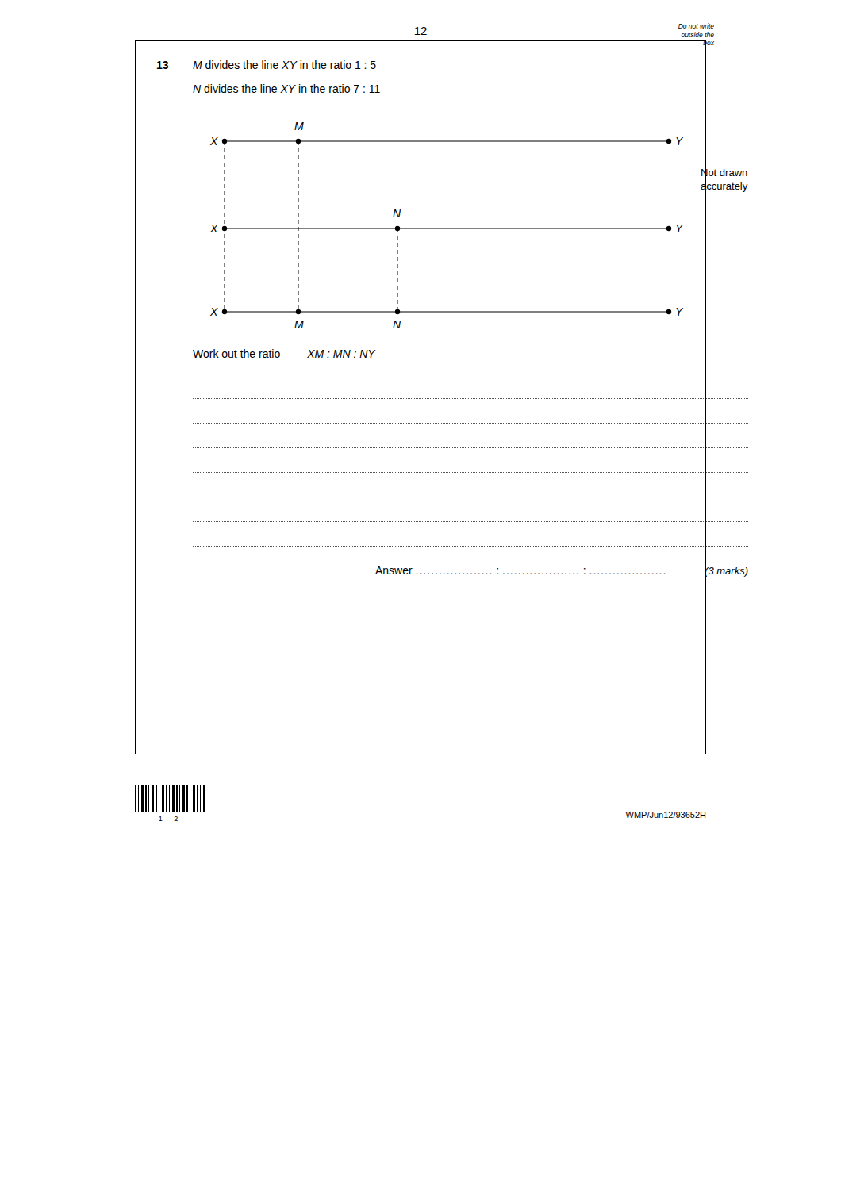Do not write
outside the
box
12
13
M divides the line XY in the ratio 1 : 5
N divides the line XY in the ratio 7 : 11
X Y M X Y N X Y M N
Not drawn
accurately
Work out the ratio XM : MN : NY
Answer .................... : .................... : .................... (3 marks)
1 2
WMP/Jun12/93652H